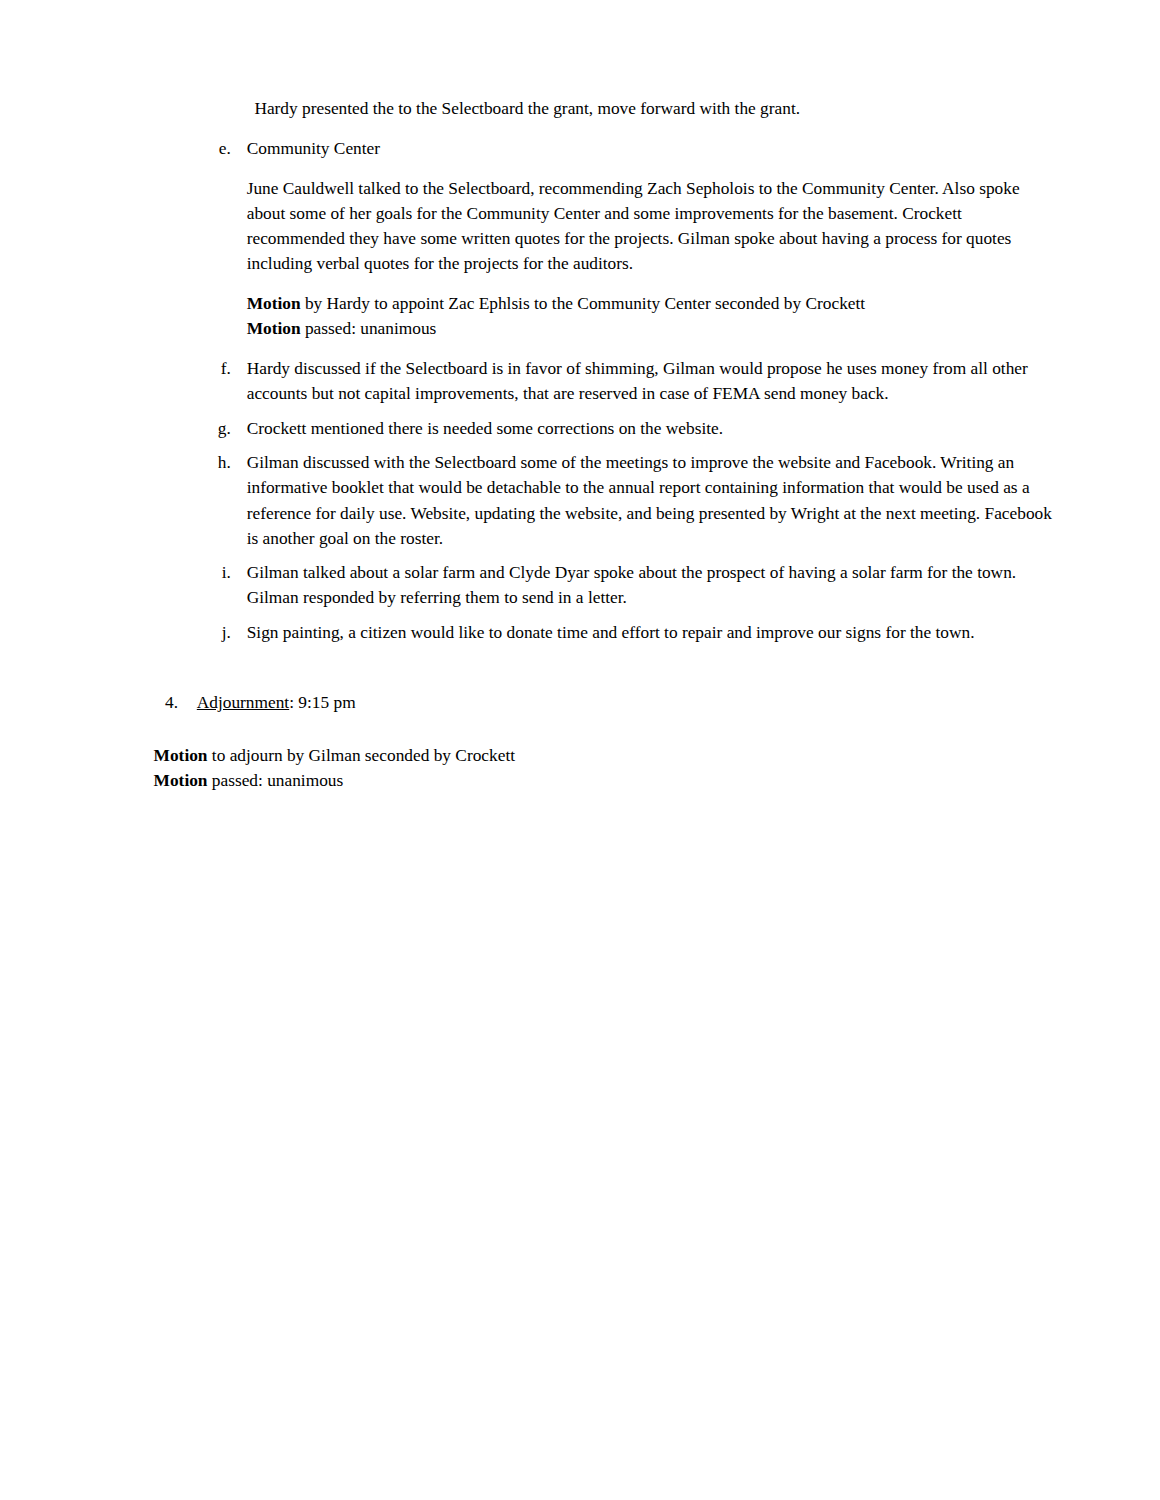Hardy presented the to the Selectboard the grant, move forward with the grant.
Community Center
June Cauldwell talked to the Selectboard, recommending Zach Sepholois to the Community Center. Also spoke about some of her goals for the Community Center and some improvements for the basement. Crockett recommended they have some written quotes for the projects. Gilman spoke about having a process for quotes including verbal quotes for the projects for the auditors.
Motion by Hardy to appoint Zac Ephlsis to the Community Center seconded by Crockett
Motion passed: unanimous
Hardy discussed if the Selectboard is in favor of shimming, Gilman would propose he uses money from all other accounts but not capital improvements, that are reserved in case of FEMA send money back.
Crockett mentioned there is needed some corrections on the website.
Gilman discussed with the Selectboard some of the meetings to improve the website and Facebook. Writing an informative booklet that would be detachable to the annual report containing information that would be used as a reference for daily use. Website, updating the website, and being presented by Wright at the next meeting. Facebook is another goal on the roster.
Gilman talked about a solar farm and Clyde Dyar spoke about the prospect of having a solar farm for the town. Gilman responded by referring them to send in a letter.
Sign painting, a citizen would like to donate time and effort to repair and improve our signs for the town.
Adjournment: 9:15 pm
Motion to adjourn by Gilman seconded by Crockett
Motion passed: unanimous